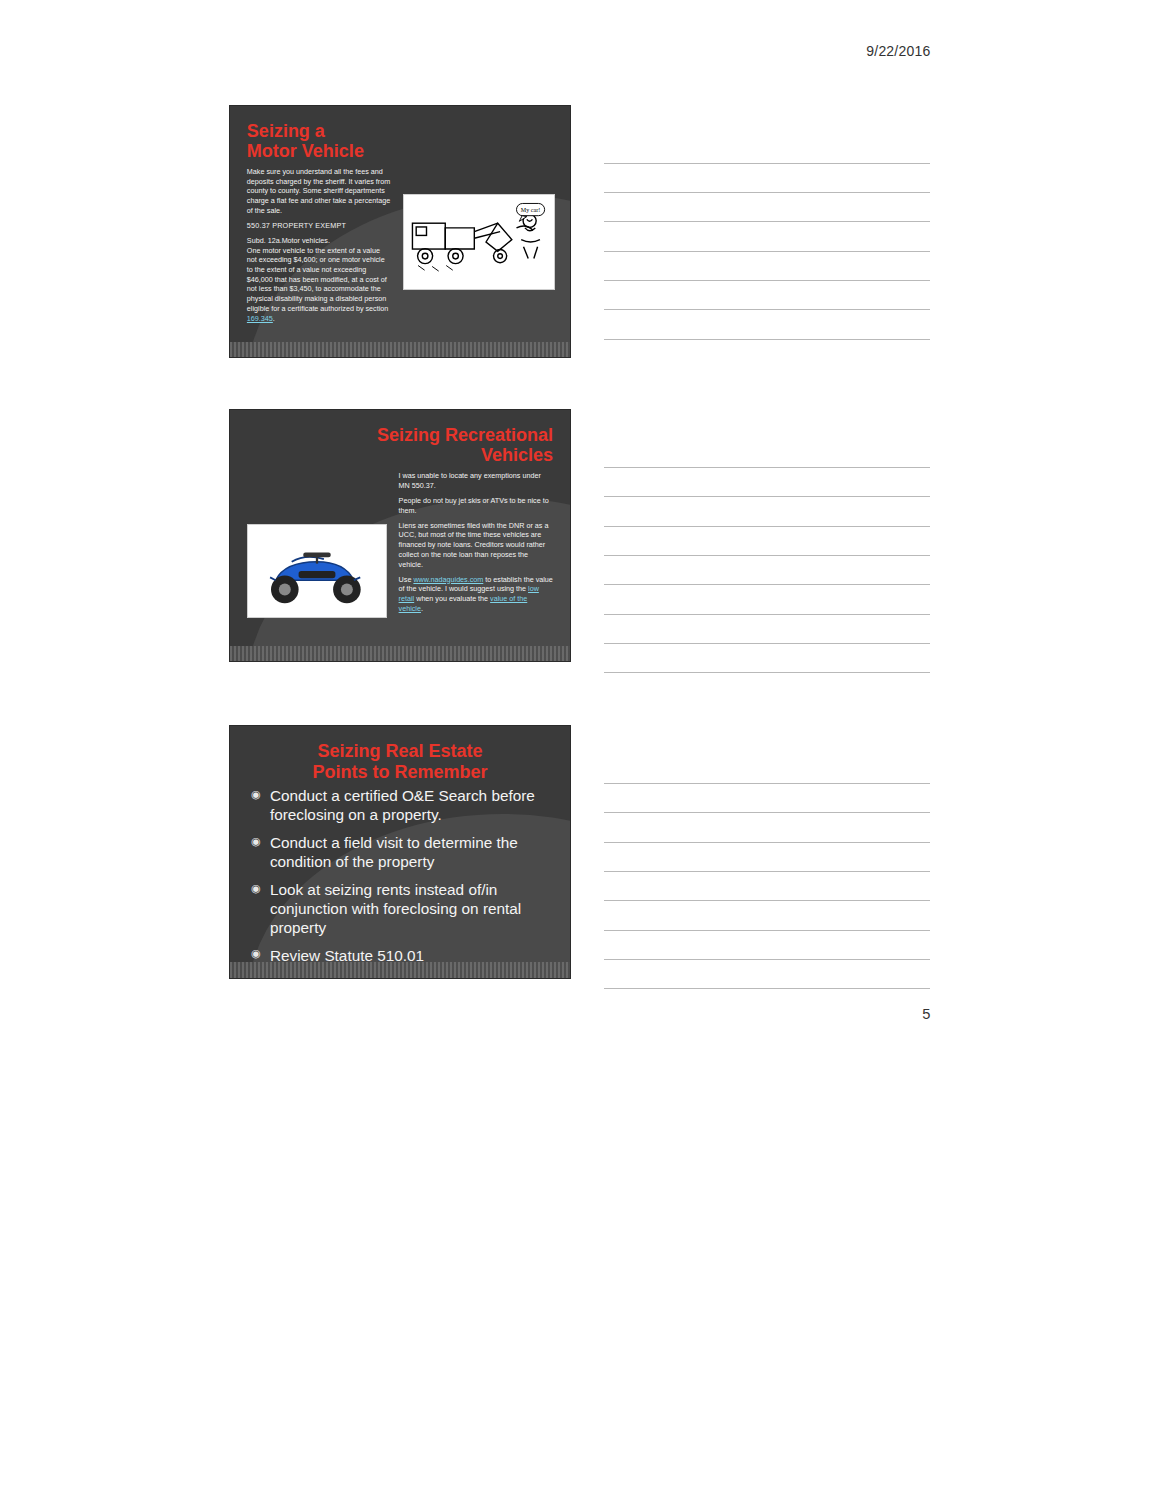9/22/2016
Seizing a
Motor Vehicle
Make sure you understand all the fees and deposits charged by the sheriff. It varies from county to county. Some sheriff departments charge a flat fee and other take a percentage of the sale.
550.37 PROPERTY EXEMPT
Subd. 12a.Motor vehicles.
One motor vehicle to the extent of a value not exceeding $4,600; or one motor vehicle to the extent of a value not exceeding $46,000 that has been modified, at a cost of not less than $3,450, to accommodate the physical disability making a disabled person eligible for a certificate authorized by section 169.345.
Seizing Recreational
Vehicles
I was unable to locate any exemptions under MN 550.37.
People do not buy jet skis or ATVs to be nice to them.
Liens are sometimes filed with the DNR or as a UCC, but most of the time these vehicles are financed by note loans. Creditors would rather collect on the note loan than reposes the vehicle.
Use www.nadaguides.com to establish the value of the vehicle. I would suggest using the low retail when you evaluate the value of the vehicle.
Seizing Real Estate
Points to Remember
Conduct a certified O&E Search before foreclosing on a property.
Conduct a field visit to determine the condition of the property
Look at seizing rents instead of/in conjunction with foreclosing on rental property
Review Statute 510.01
5